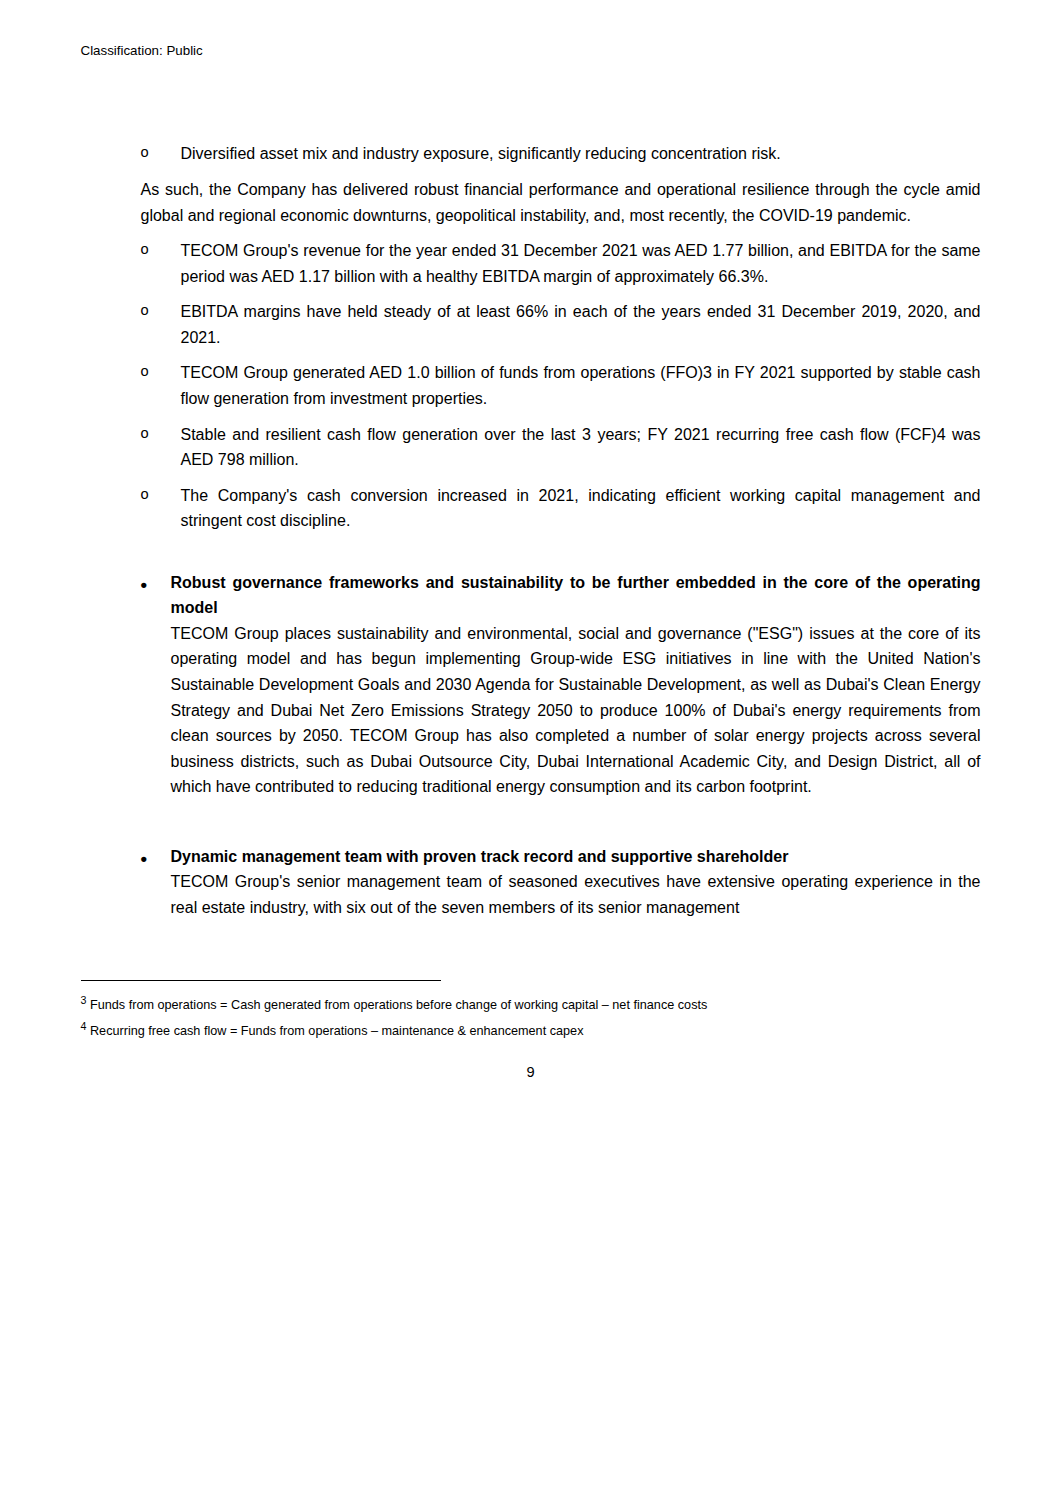Classification: Public
Diversified asset mix and industry exposure, significantly reducing concentration risk.
As such, the Company has delivered robust financial performance and operational resilience through the cycle amid global and regional economic downturns, geopolitical instability, and, most recently, the COVID-19 pandemic.
TECOM Group's revenue for the year ended 31 December 2021 was AED 1.77 billion, and EBITDA for the same period was AED 1.17 billion with a healthy EBITDA margin of approximately 66.3%.
EBITDA margins have held steady of at least 66% in each of the years ended 31 December 2019, 2020, and 2021.
TECOM Group generated AED 1.0 billion of funds from operations (FFO)3 in FY 2021 supported by stable cash flow generation from investment properties.
Stable and resilient cash flow generation over the last 3 years; FY 2021 recurring free cash flow (FCF)4 was AED 798 million.
The Company's cash conversion increased in 2021, indicating efficient working capital management and stringent cost discipline.
Robust governance frameworks and sustainability to be further embedded in the core of the operating model
TECOM Group places sustainability and environmental, social and governance ("ESG") issues at the core of its operating model and has begun implementing Group-wide ESG initiatives in line with the United Nation's Sustainable Development Goals and 2030 Agenda for Sustainable Development, as well as Dubai's Clean Energy Strategy and Dubai Net Zero Emissions Strategy 2050 to produce 100% of Dubai's energy requirements from clean sources by 2050. TECOM Group has also completed a number of solar energy projects across several business districts, such as Dubai Outsource City, Dubai International Academic City, and Design District, all of which have contributed to reducing traditional energy consumption and its carbon footprint.
Dynamic management team with proven track record and supportive shareholder
TECOM Group's senior management team of seasoned executives have extensive operating experience in the real estate industry, with six out of the seven members of its senior management
3 Funds from operations = Cash generated from operations before change of working capital – net finance costs
4 Recurring free cash flow = Funds from operations – maintenance & enhancement capex
9